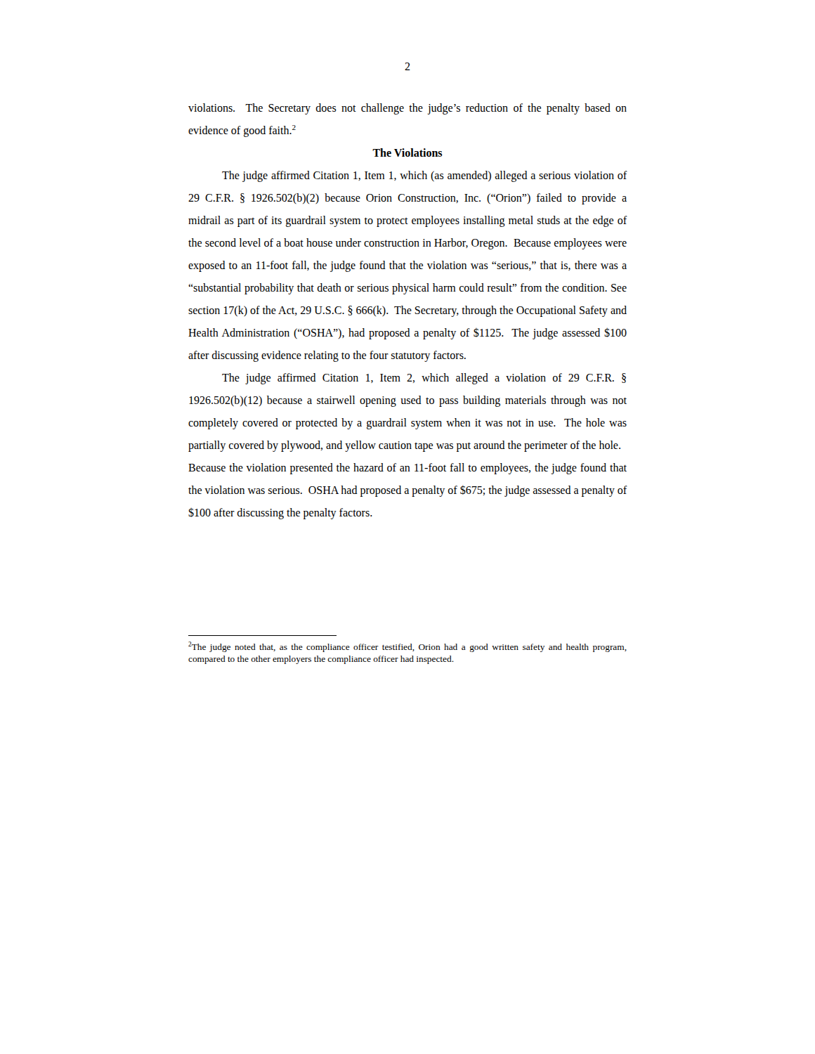2
violations. The Secretary does not challenge the judge’s reduction of the penalty based on evidence of good faith.2
The Violations
The judge affirmed Citation 1, Item 1, which (as amended) alleged a serious violation of 29 C.F.R. § 1926.502(b)(2) because Orion Construction, Inc. (“Orion”) failed to provide a midrail as part of its guardrail system to protect employees installing metal studs at the edge of the second level of a boat house under construction in Harbor, Oregon. Because employees were exposed to an 11-foot fall, the judge found that the violation was “serious,” that is, there was a “substantial probability that death or serious physical harm could result” from the condition. See section 17(k) of the Act, 29 U.S.C. § 666(k). The Secretary, through the Occupational Safety and Health Administration (“OSHA”), had proposed a penalty of $1125. The judge assessed $100 after discussing evidence relating to the four statutory factors.
The judge affirmed Citation 1, Item 2, which alleged a violation of 29 C.F.R. § 1926.502(b)(12) because a stairwell opening used to pass building materials through was not completely covered or protected by a guardrail system when it was not in use. The hole was partially covered by plywood, and yellow caution tape was put around the perimeter of the hole. Because the violation presented the hazard of an 11-foot fall to employees, the judge found that the violation was serious. OSHA had proposed a penalty of $675; the judge assessed a penalty of $100 after discussing the penalty factors.
2The judge noted that, as the compliance officer testified, Orion had a good written safety and health program, compared to the other employers the compliance officer had inspected.